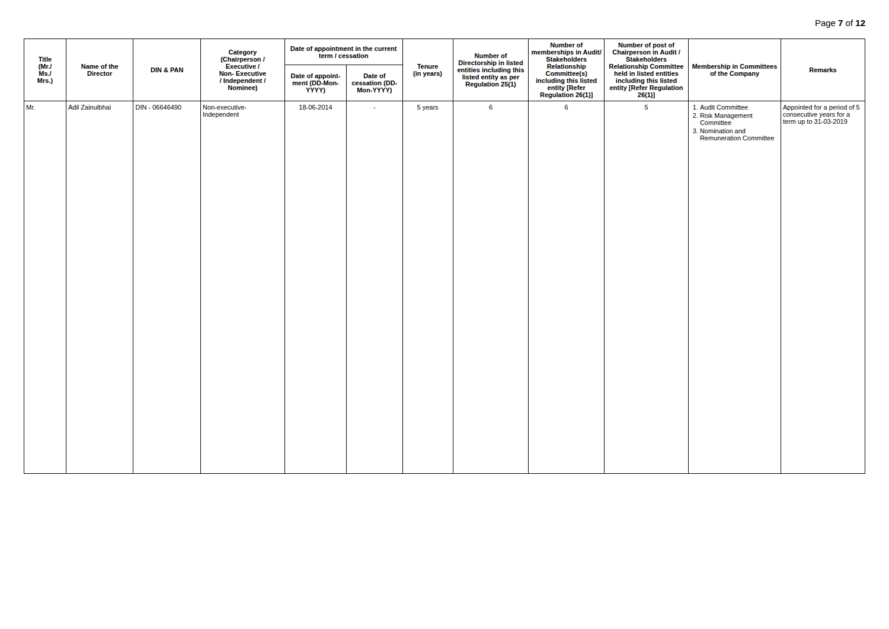Page 7 of 12
| Title (Mr./ Ms./ Mrs.) | Name of the Director | DIN & PAN | Category (Chairperson / Executive / Non- Executive / Independent / Nominee) | Date of appointment in the current term / cessation | Tenure (in years) | Number of Directorship in listed entities including this listed entity as per Regulation 25(1) | Number of memberships in Audit/ Stakeholders Relationship Committee(s) including this listed entity [Refer Regulation 26(1)] | Number of post of Chairperson in Audit / Stakeholders Relationship Committee held in listed entities including this listed entity [Refer Regulation 26(1)] | Membership in Committees of the Company | Remarks |
| --- | --- | --- | --- | --- | --- | --- | --- | --- | --- | --- |
| Date of appoint-ment (DD-Mon-YYYY) | Date of cessation (DD-Mon-YYYY) |
| Mr. | Adil Zainulbhai | DIN - 06646490 | Non-executive-Independent | 18-06-2014 | - | 5 years | 6 | 6 | 5 | Audit Committee Risk Management Committee Nomination and Remuneration Committee | Appointed for a period of 5 consecutive years for a term up to 31-03-2019 |